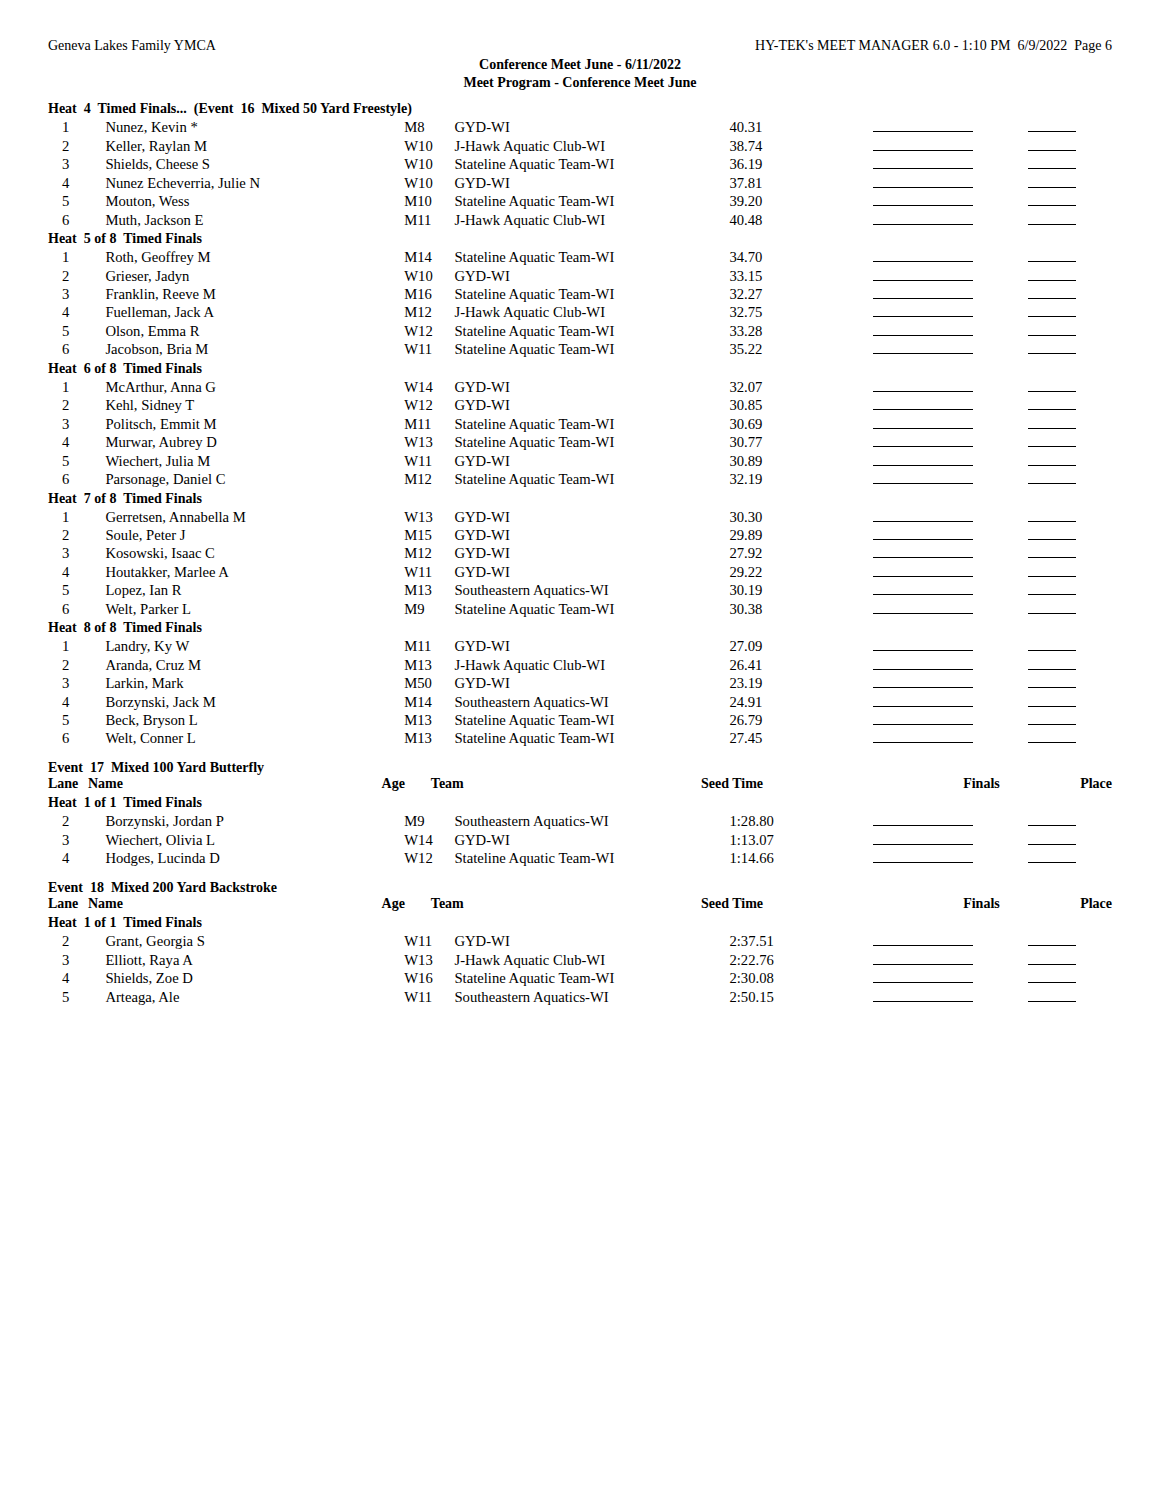Geneva Lakes Family YMCA
HY-TEK's MEET MANAGER 6.0 - 1:10 PM 6/9/2022 Page 6
Conference Meet June - 6/11/2022
Meet Program - Conference Meet June
Heat 4 Timed Finals... (Event 16 Mixed 50 Yard Freestyle)
| 1 | Nunez, Kevin * | M8 | GYD-WI | 40.31 | | |
| 2 | Keller, Raylan M | W10 | J-Hawk Aquatic Club-WI | 38.74 | | |
| 3 | Shields, Cheese S | W10 | Stateline Aquatic Team-WI | 36.19 | | |
| 4 | Nunez Echeverria, Julie N | W10 | GYD-WI | 37.81 | | |
| 5 | Mouton, Wess | M10 | Stateline Aquatic Team-WI | 39.20 | | |
| 6 | Muth, Jackson E | M11 | J-Hawk Aquatic Club-WI | 40.48 | | |
Heat 5 of 8 Timed Finals
| 1 | Roth, Geoffrey M | M14 | Stateline Aquatic Team-WI | 34.70 | | |
| 2 | Grieser, Jadyn | W10 | GYD-WI | 33.15 | | |
| 3 | Franklin, Reeve M | M16 | Stateline Aquatic Team-WI | 32.27 | | |
| 4 | Fuelleman, Jack A | M12 | J-Hawk Aquatic Club-WI | 32.75 | | |
| 5 | Olson, Emma R | W12 | Stateline Aquatic Team-WI | 33.28 | | |
| 6 | Jacobson, Bria M | W11 | Stateline Aquatic Team-WI | 35.22 | | |
Heat 6 of 8 Timed Finals
| 1 | McArthur, Anna G | W14 | GYD-WI | 32.07 | | |
| 2 | Kehl, Sidney T | W12 | GYD-WI | 30.85 | | |
| 3 | Politsch, Emmit M | M11 | Stateline Aquatic Team-WI | 30.69 | | |
| 4 | Murwar, Aubrey D | W13 | Stateline Aquatic Team-WI | 30.77 | | |
| 5 | Wiechert, Julia M | W11 | GYD-WI | 30.89 | | |
| 6 | Parsonage, Daniel C | M12 | Stateline Aquatic Team-WI | 32.19 | | |
Heat 7 of 8 Timed Finals
| 1 | Gerretsen, Annabella M | W13 | GYD-WI | 30.30 | | |
| 2 | Soule, Peter J | M15 | GYD-WI | 29.89 | | |
| 3 | Kosowski, Isaac C | M12 | GYD-WI | 27.92 | | |
| 4 | Houtakker, Marlee A | W11 | GYD-WI | 29.22 | | |
| 5 | Lopez, Ian R | M13 | Southeastern Aquatics-WI | 30.19 | | |
| 6 | Welt, Parker L | M9 | Stateline Aquatic Team-WI | 30.38 | | |
Heat 8 of 8 Timed Finals
| 1 | Landry, Ky W | M11 | GYD-WI | 27.09 | | |
| 2 | Aranda, Cruz M | M13 | J-Hawk Aquatic Club-WI | 26.41 | | |
| 3 | Larkin, Mark | M50 | GYD-WI | 23.19 | | |
| 4 | Borzynski, Jack M | M14 | Southeastern Aquatics-WI | 24.91 | | |
| 5 | Beck, Bryson L | M13 | Stateline Aquatic Team-WI | 26.79 | | |
| 6 | Welt, Conner L | M13 | Stateline Aquatic Team-WI | 27.45 | | |
Event 17 Mixed 100 Yard Butterfly
| Lane | Name | Age | Team | Seed Time | Finals | Place |
Heat 1 of 1 Timed Finals
| 2 | Borzynski, Jordan P | M9 | Southeastern Aquatics-WI | 1:28.80 | | |
| 3 | Wiechert, Olivia L | W14 | GYD-WI | 1:13.07 | | |
| 4 | Hodges, Lucinda D | W12 | Stateline Aquatic Team-WI | 1:14.66 | | |
Event 18 Mixed 200 Yard Backstroke
| Lane | Name | Age | Team | Seed Time | Finals | Place |
Heat 1 of 1 Timed Finals
| 2 | Grant, Georgia S | W11 | GYD-WI | 2:37.51 | | |
| 3 | Elliott, Raya A | W13 | J-Hawk Aquatic Club-WI | 2:22.76 | | |
| 4 | Shields, Zoe D | W16 | Stateline Aquatic Team-WI | 2:30.08 | | |
| 5 | Arteaga, Ale | W11 | Southeastern Aquatics-WI | 2:50.15 | | |